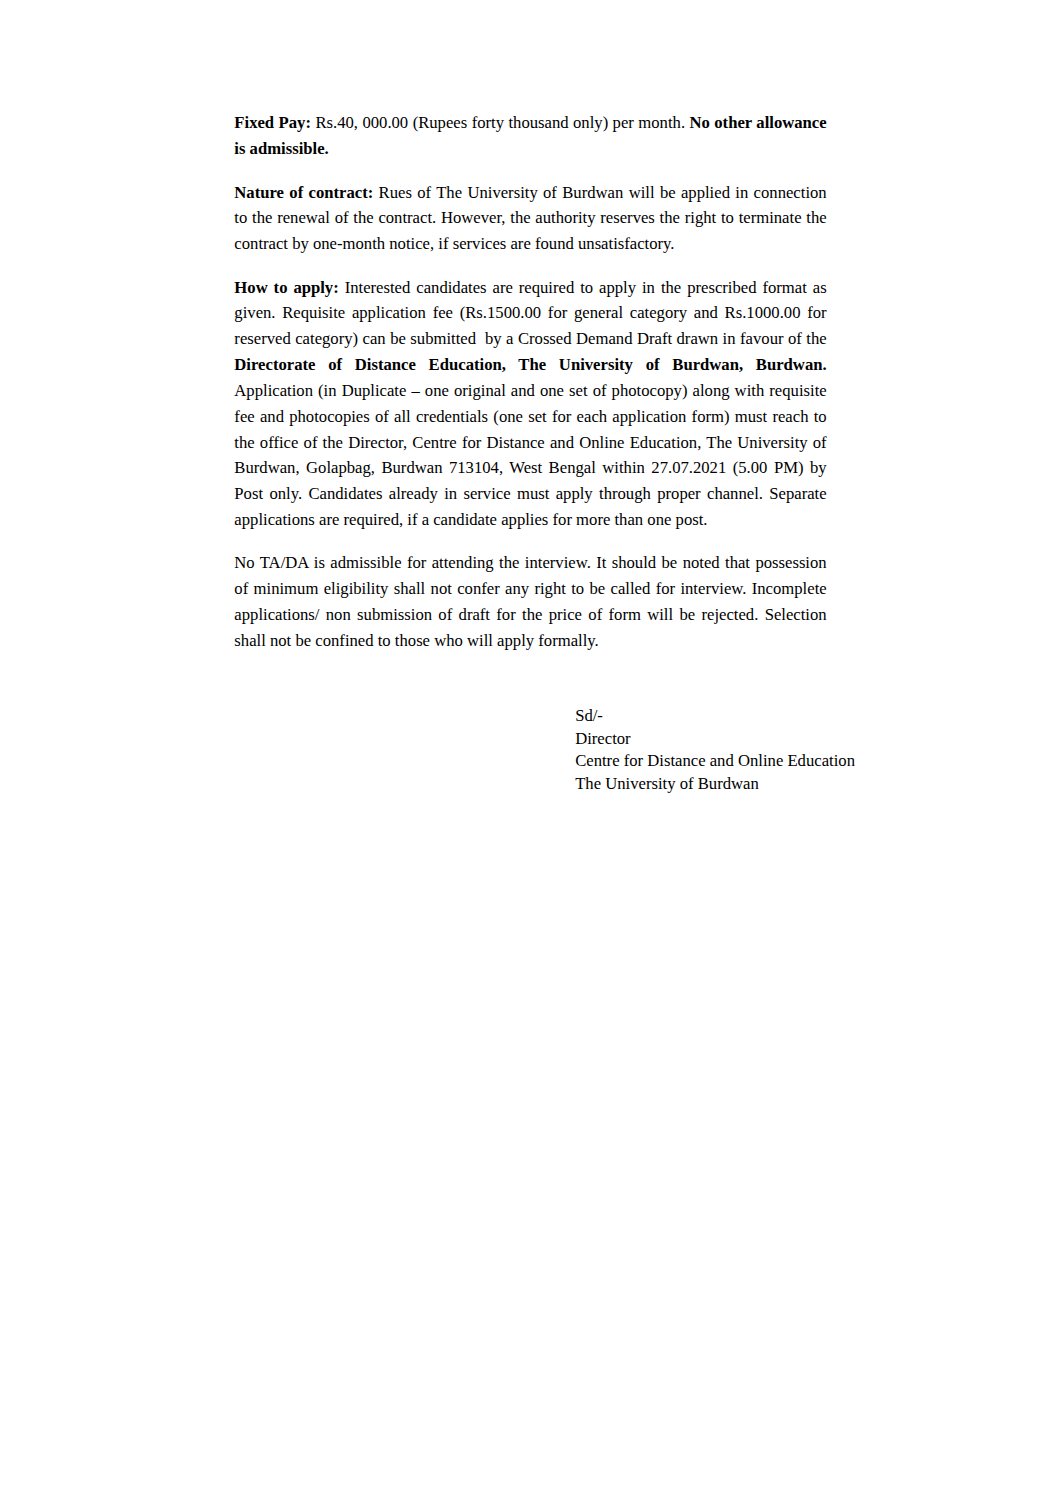Fixed Pay: Rs.40, 000.00 (Rupees forty thousand only) per month. No other allowance is admissible.
Nature of contract: Rues of The University of Burdwan will be applied in connection to the renewal of the contract. However, the authority reserves the right to terminate the contract by one-month notice, if services are found unsatisfactory.
How to apply: Interested candidates are required to apply in the prescribed format as given. Requisite application fee (Rs.1500.00 for general category and Rs.1000.00 for reserved category) can be submitted by a Crossed Demand Draft drawn in favour of the Directorate of Distance Education, The University of Burdwan, Burdwan. Application (in Duplicate – one original and one set of photocopy) along with requisite fee and photocopies of all credentials (one set for each application form) must reach to the office of the Director, Centre for Distance and Online Education, The University of Burdwan, Golapbag, Burdwan 713104, West Bengal within 27.07.2021 (5.00 PM) by Post only. Candidates already in service must apply through proper channel. Separate applications are required, if a candidate applies for more than one post.
No TA/DA is admissible for attending the interview. It should be noted that possession of minimum eligibility shall not confer any right to be called for interview. Incomplete applications/ non submission of draft for the price of form will be rejected. Selection shall not be confined to those who will apply formally.
Sd/-
Director
Centre for Distance and Online Education
The University of Burdwan